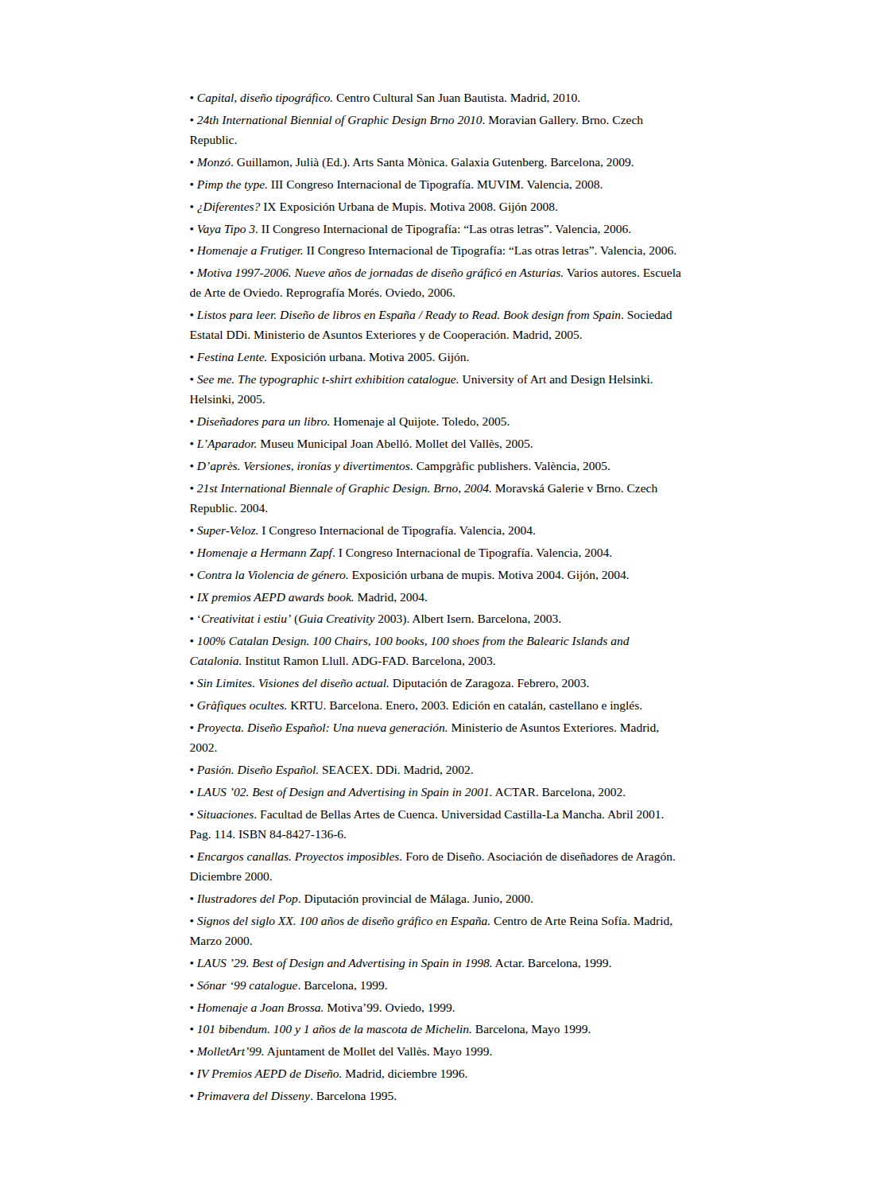Capital, diseño tipográfico. Centro Cultural San Juan Bautista. Madrid, 2010.
24th International Biennial of Graphic Design Brno 2010. Moravian Gallery. Brno. Czech Republic.
Monzó. Guillamon, Julià (Ed.). Arts Santa Mònica. Galaxia Gutenberg. Barcelona, 2009.
Pimp the type. III Congreso Internacional de Tipografía. MUVIM. Valencia, 2008.
¿Diferentes? IX Exposición Urbana de Mupis. Motiva 2008. Gijón 2008.
Vaya Tipo 3. II Congreso Internacional de Tipografía: “Las otras letras”. Valencia, 2006.
Homenaje a Frutiger. II Congreso Internacional de Tipografía: “Las otras letras”. Valencia, 2006.
Motiva 1997-2006. Nueve años de jornadas de diseño gráficó en Asturias. Varios autores. Escuela de Arte de Oviedo. Reprografía Morés. Oviedo, 2006.
Listos para leer. Diseño de libros en España / Ready to Read. Book design from Spain. Sociedad Estatal DDi. Ministerio de Asuntos Exteriores y de Cooperación. Madrid, 2005.
Festina Lente. Exposición urbana. Motiva 2005. Gijón.
See me. The typographic t-shirt exhibition catalogue. University of Art and Design Helsinki. Helsinki, 2005.
Diseñadores para un libro. Homenaje al Quijote. Toledo, 2005.
L’Aparador. Museu Municipal Joan Abelló. Mollet del Vallès, 2005.
D’après. Versiones, ironías y divertimentos. Campgràfic publishers. València, 2005.
21st International Biennale of Graphic Design. Brno, 2004. Moravská Galerie v Brno. Czech Republic. 2004.
Super-Veloz. I Congreso Internacional de Tipografía. Valencia, 2004.
Homenaje a Hermann Zapf. I Congreso Internacional de Tipografía. Valencia, 2004.
Contra la Violencia de género. Exposición urbana de mupis. Motiva 2004. Gijón, 2004.
IX premios AEPD awards book. Madrid, 2004.
‘Creativitat i estiu’ (Guia Creativity 2003). Albert Isern. Barcelona, 2003.
100% Catalan Design. 100 Chairs, 100 books, 100 shoes from the Balearic Islands and Catalonia. Institut Ramon Llull. ADG-FAD. Barcelona, 2003.
Sin Limites. Visiones del diseño actual. Diputación de Zaragoza. Febrero, 2003.
Gràfiques ocultes. KRTU. Barcelona. Enero, 2003. Edición en catalán, castellano e inglés.
Proyecta. Diseño Español: Una nueva generación. Ministerio de Asuntos Exteriores. Madrid, 2002.
Pasión. Diseño Español. SEACEX. DDi. Madrid, 2002.
LAUS ’02. Best of Design and Advertising in Spain in 2001. ACTAR. Barcelona, 2002.
Situaciones. Facultad de Bellas Artes de Cuenca. Universidad Castilla-La Mancha. Abril 2001. Pag. 114. ISBN 84-8427-136-6.
Encargos canallas. Proyectos imposibles. Foro de Diseño. Asociación de diseñadores de Aragón. Diciembre 2000.
Ilustradores del Pop. Diputación provincial de Málaga. Junio, 2000.
Signos del siglo XX. 100 años de diseño gráfico en España. Centro de Arte Reina Sofía. Madrid, Marzo 2000.
LAUS ’29. Best of Design and Advertising in Spain in 1998. Actar. Barcelona, 1999.
Sónar ‘99 catalogue. Barcelona, 1999.
Homenaje a Joan Brossa. Motiva’99. Oviedo, 1999.
101 bibendum. 100 y 1 años de la mascota de Michelin. Barcelona, Mayo 1999.
MolletArt’99. Ajuntament de Mollet del Vallès. Mayo 1999.
IV Premios AEPD de Diseño. Madrid, diciembre 1996.
Primavera del Disseny. Barcelona 1995.